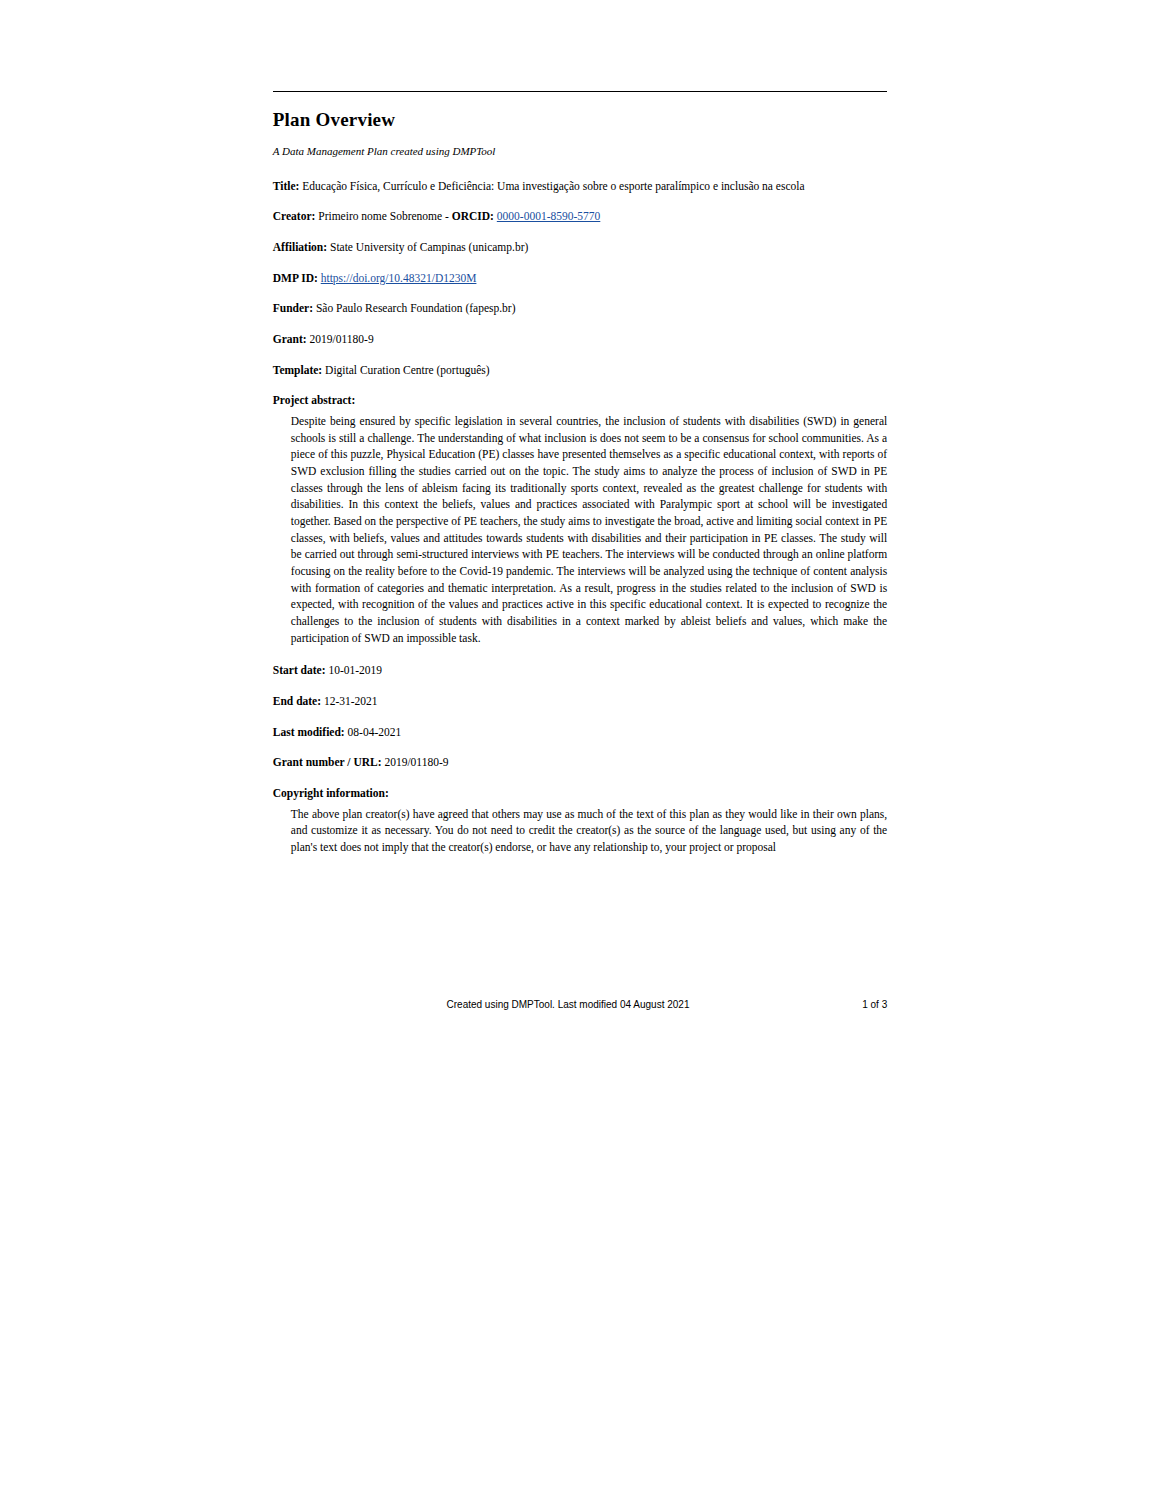Plan Overview
A Data Management Plan created using DMPTool
Title: Educação Física, Currículo e Deficiência: Uma investigação sobre o esporte paralímpico e inclusão na escola
Creator: Primeiro nome Sobrenome - ORCID: 0000-0001-8590-5770
Affiliation: State University of Campinas (unicamp.br)
DMP ID: https://doi.org/10.48321/D1230M
Funder: São Paulo Research Foundation (fapesp.br)
Grant: 2019/01180-9
Template: Digital Curation Centre (português)
Project abstract:
Despite being ensured by specific legislation in several countries, the inclusion of students with disabilities (SWD) in general schools is still a challenge. The understanding of what inclusion is does not seem to be a consensus for school communities. As a piece of this puzzle, Physical Education (PE) classes have presented themselves as a specific educational context, with reports of SWD exclusion filling the studies carried out on the topic. The study aims to analyze the process of inclusion of SWD in PE classes through the lens of ableism facing its traditionally sports context, revealed as the greatest challenge for students with disabilities. In this context the beliefs, values and practices associated with Paralympic sport at school will be investigated together. Based on the perspective of PE teachers, the study aims to investigate the broad, active and limiting social context in PE classes, with beliefs, values and attitudes towards students with disabilities and their participation in PE classes. The study will be carried out through semi-structured interviews with PE teachers. The interviews will be conducted through an online platform focusing on the reality before to the Covid-19 pandemic. The interviews will be analyzed using the technique of content analysis with formation of categories and thematic interpretation. As a result, progress in the studies related to the inclusion of SWD is expected, with recognition of the values and practices active in this specific educational context. It is expected to recognize the challenges to the inclusion of students with disabilities in a context marked by ableist beliefs and values, which make the participation of SWD an impossible task.
Start date: 10-01-2019
End date: 12-31-2021
Last modified: 08-04-2021
Grant number / URL: 2019/01180-9
Copyright information:
The above plan creator(s) have agreed that others may use as much of the text of this plan as they would like in their own plans, and customize it as necessary. You do not need to credit the creator(s) as the source of the language used, but using any of the plan's text does not imply that the creator(s) endorse, or have any relationship to, your project or proposal
Created using DMPTool. Last modified 04 August 2021 1 of 3